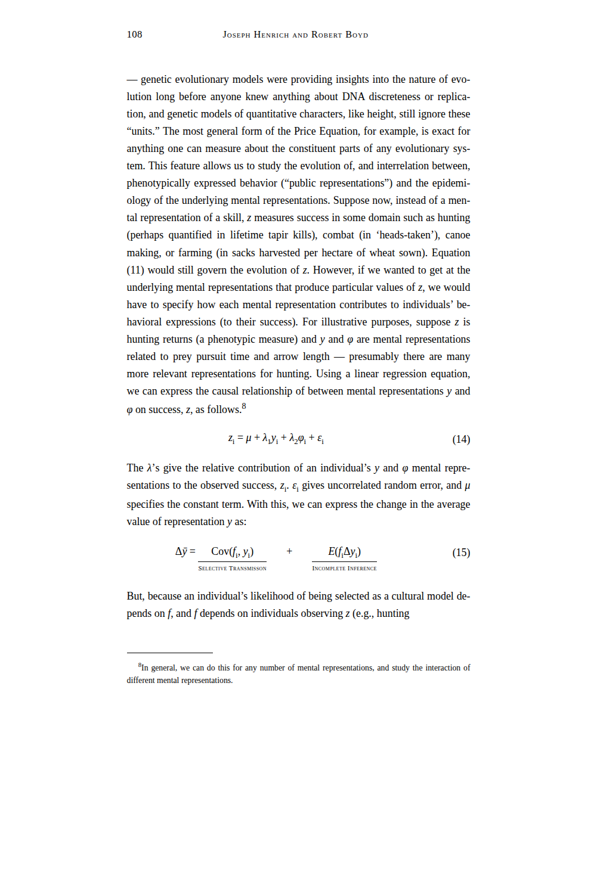108 Joseph Henrich and Robert Boyd
— genetic evolutionary models were providing insights into the nature of evolution long before anyone knew anything about DNA discreteness or replication, and genetic models of quantitative characters, like height, still ignore these “units.” The most general form of the Price Equation, for example, is exact for anything one can measure about the constituent parts of any evolutionary system. This feature allows us to study the evolution of, and interrelation between, phenotypically expressed behavior (“public representations”) and the epidemiology of the underlying mental representations. Suppose now, instead of a mental representation of a skill, z measures success in some domain such as hunting (perhaps quantified in lifetime tapir kills), combat (in ‘heads-taken’), canoe making, or farming (in sacks harvested per hectare of wheat sown). Equation (11) would still govern the evolution of z. However, if we wanted to get at the underlying mental representations that produce particular values of z, we would have to specify how each mental representation contributes to individuals’ behavioral expressions (to their success). For illustrative purposes, suppose z is hunting returns (a phenotypic measure) and y and φ are mental representations related to prey pursuit time and arrow length — presumably there are many more relevant representations for hunting. Using a linear regression equation, we can express the causal relationship of between mental representations y and φ on success, z, as follows.8
zi = μ + λ 1 yi + λ 2 φi + εi
(14)
The λ’s give the relative contribution of an individual’s y and φ mental representations to the observed success, zi. εi gives uncorrelated random error, and μ specifies the constant term. With this, we can express the change in the average value of representation y as:
Δȳ = Cov(fi, yi) Selective Transmisson + E(fi Δyi) Incomplete Inference
(15)
But, because an individual’s likelihood of being selected as a cultural model depends on f, and f depends on individuals observing z (e.g., hunting
8 In general, we can do this for any number of mental representations, and study the interaction of different mental representations.